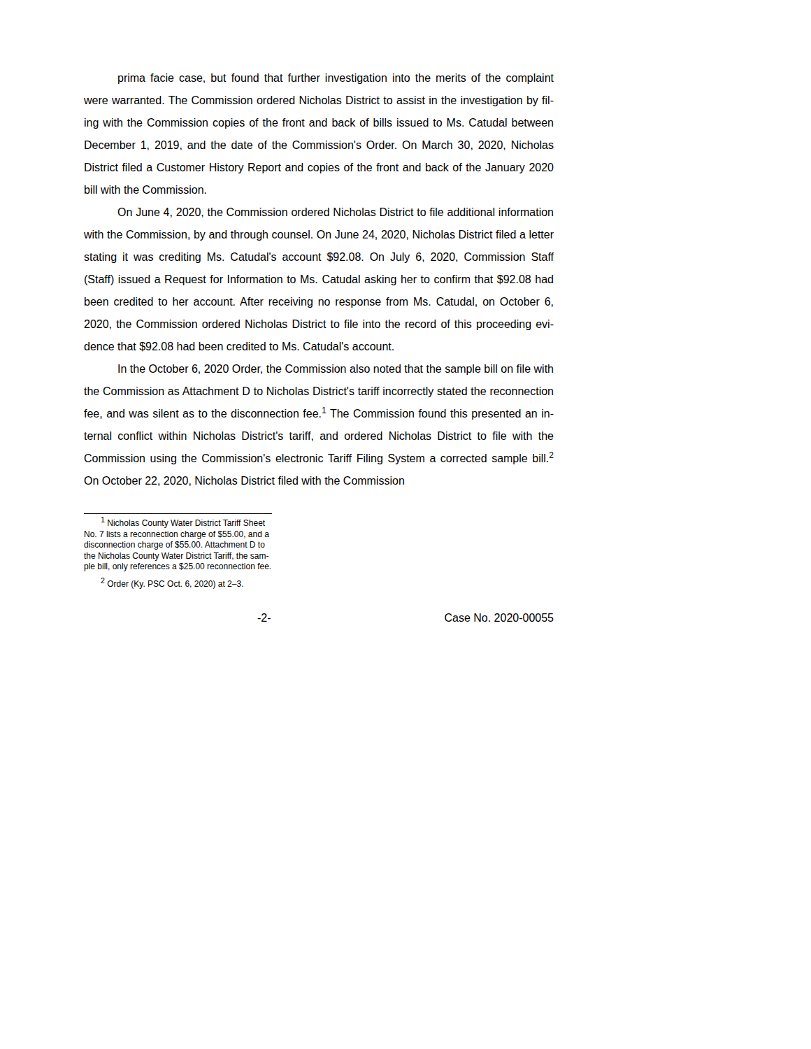prima facie case, but found that further investigation into the merits of the complaint were warranted. The Commission ordered Nicholas District to assist in the investigation by filing with the Commission copies of the front and back of bills issued to Ms. Catudal between December 1, 2019, and the date of the Commission's Order. On March 30, 2020, Nicholas District filed a Customer History Report and copies of the front and back of the January 2020 bill with the Commission.
On June 4, 2020, the Commission ordered Nicholas District to file additional information with the Commission, by and through counsel. On June 24, 2020, Nicholas District filed a letter stating it was crediting Ms. Catudal's account $92.08. On July 6, 2020, Commission Staff (Staff) issued a Request for Information to Ms. Catudal asking her to confirm that $92.08 had been credited to her account. After receiving no response from Ms. Catudal, on October 6, 2020, the Commission ordered Nicholas District to file into the record of this proceeding evidence that $92.08 had been credited to Ms. Catudal's account.
In the October 6, 2020 Order, the Commission also noted that the sample bill on file with the Commission as Attachment D to Nicholas District's tariff incorrectly stated the reconnection fee, and was silent as to the disconnection fee.1 The Commission found this presented an internal conflict within Nicholas District's tariff, and ordered Nicholas District to file with the Commission using the Commission's electronic Tariff Filing System a corrected sample bill.2 On October 22, 2020, Nicholas District filed with the Commission
1 Nicholas County Water District Tariff Sheet No. 7 lists a reconnection charge of $55.00, and a disconnection charge of $55.00. Attachment D to the Nicholas County Water District Tariff, the sample bill, only references a $25.00 reconnection fee.
2 Order (Ky. PSC Oct. 6, 2020) at 2–3.
-2- Case No. 2020-00055